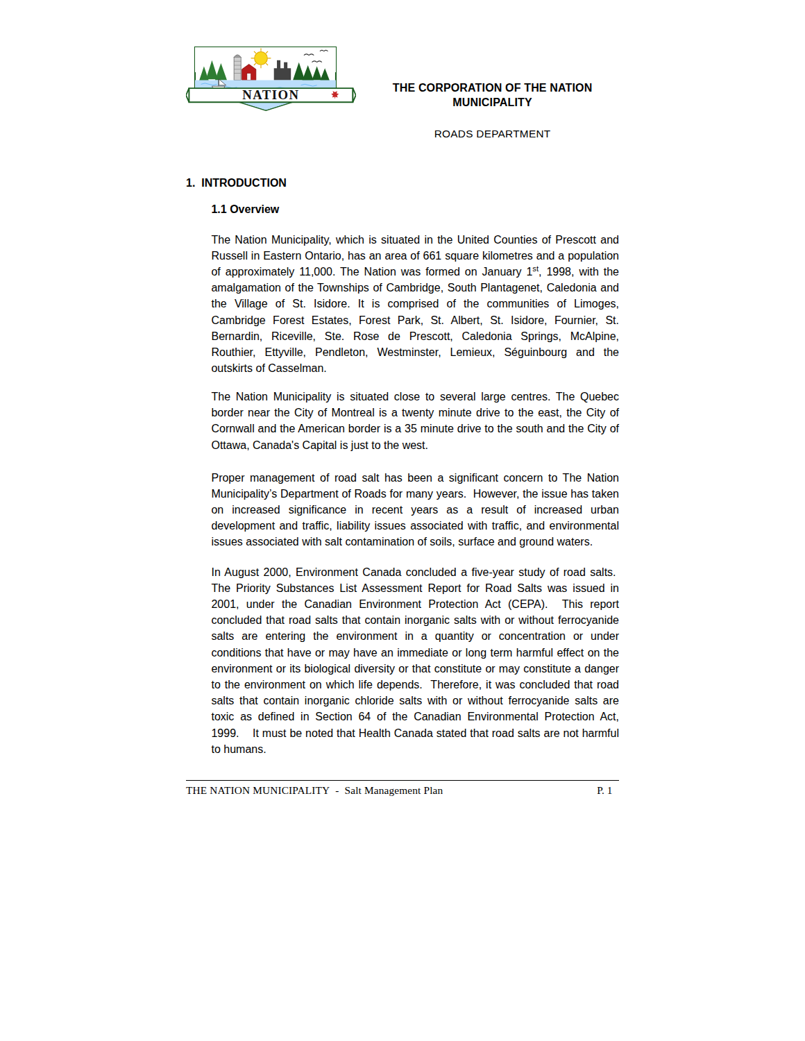NATION
THE CORPORATION OF THE NATION MUNICIPALITY
ROADS DEPARTMENT
1. INTRODUCTION
1.1 Overview
The Nation Municipality, which is situated in the United Counties of Prescott and Russell in Eastern Ontario, has an area of 661 square kilometres and a population of approximately 11,000. The Nation was formed on January 1st, 1998, with the amalgamation of the Townships of Cambridge, South Plantagenet, Caledonia and the Village of St. Isidore. It is comprised of the communities of Limoges, Cambridge Forest Estates, Forest Park, St. Albert, St. Isidore, Fournier, St. Bernardin, Riceville, Ste. Rose de Prescott, Caledonia Springs, McAlpine, Routhier, Ettyville, Pendleton, Westminster, Lemieux, Séguinbourg and the outskirts of Casselman.
The Nation Municipality is situated close to several large centres. The Quebec border near the City of Montreal is a twenty minute drive to the east, the City of Cornwall and the American border is a 35 minute drive to the south and the City of Ottawa, Canada's Capital is just to the west.
Proper management of road salt has been a significant concern to The Nation Municipality’s Department of Roads for many years. However, the issue has taken on increased significance in recent years as a result of increased urban development and traffic, liability issues associated with traffic, and environmental issues associated with salt contamination of soils, surface and ground waters.
In August 2000, Environment Canada concluded a five-year study of road salts. The Priority Substances List Assessment Report for Road Salts was issued in 2001, under the Canadian Environment Protection Act (CEPA). This report concluded that road salts that contain inorganic salts with or without ferrocyanide salts are entering the environment in a quantity or concentration or under conditions that have or may have an immediate or long term harmful effect on the environment or its biological diversity or that constitute or may constitute a danger to the environment on which life depends. Therefore, it was concluded that road salts that contain inorganic chloride salts with or without ferrocyanide salts are toxic as defined in Section 64 of the Canadian Environmental Protection Act, 1999. It must be noted that Health Canada stated that road salts are not harmful to humans.
THE NATION MUNICIPALITY - Salt Management Plan P. 1